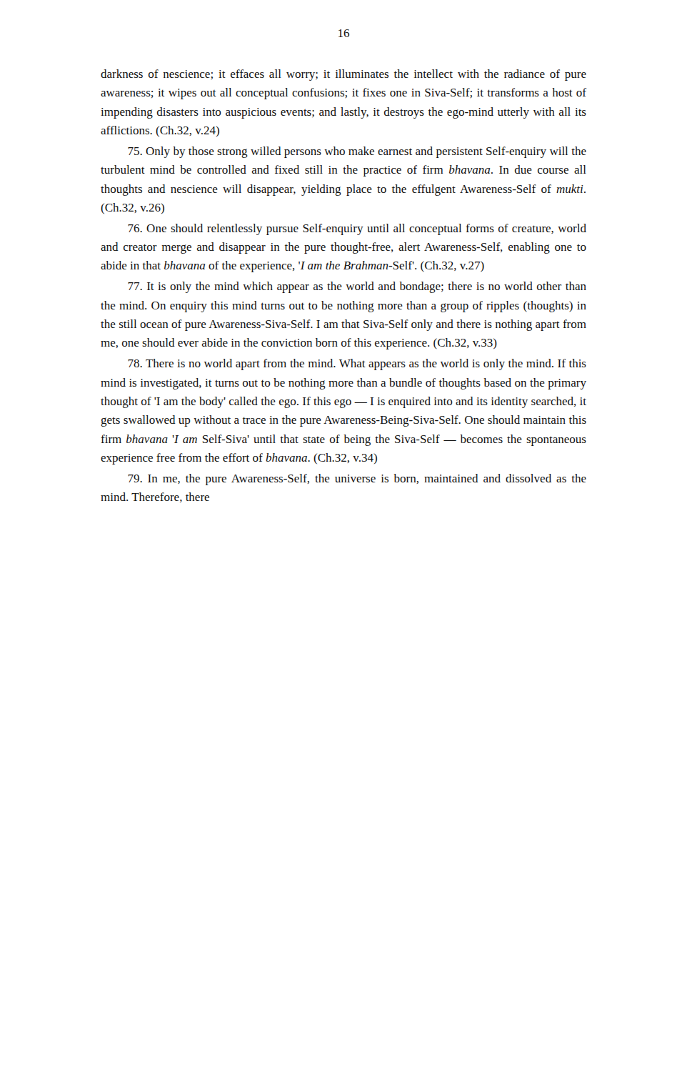16
darkness of nescience; it effaces all worry; it illuminates the intellect with the radiance of pure awareness; it wipes out all conceptual confusions; it fixes one in Siva-Self; it transforms a host of impending disasters into auspicious events; and lastly, it destroys the ego-mind utterly with all its afflictions. (Ch.32, v.24)
75. Only by those strong willed persons who make earnest and persistent Self-enquiry will the turbulent mind be controlled and fixed still in the practice of firm bhavana. In due course all thoughts and nescience will disappear, yielding place to the effulgent Awareness-Self of mukti. (Ch.32, v.26)
76. One should relentlessly pursue Self-enquiry until all conceptual forms of creature, world and creator merge and disappear in the pure thought-free, alert Awareness-Self, enabling one to abide in that bhavana of the experience, 'I am the Brahman-Self'. (Ch.32, v.27)
77. It is only the mind which appear as the world and bondage; there is no world other than the mind. On enquiry this mind turns out to be nothing more than a group of ripples (thoughts) in the still ocean of pure Awareness-Siva-Self. I am that Siva-Self only and there is nothing apart from me, one should ever abide in the conviction born of this experience. (Ch.32, v.33)
78. There is no world apart from the mind. What appears as the world is only the mind. If this mind is investigated, it turns out to be nothing more than a bundle of thoughts based on the primary thought of 'I am the body' called the ego. If this ego — I is enquired into and its identity searched, it gets swallowed up without a trace in the pure Awareness-Being-Siva-Self. One should maintain this firm bhavana 'I am Self-Siva' until that state of being the Siva-Self — becomes the spontaneous experience free from the effort of bhavana. (Ch.32, v.34)
79. In me, the pure Awareness-Self, the universe is born, maintained and dissolved as the mind. Therefore, there